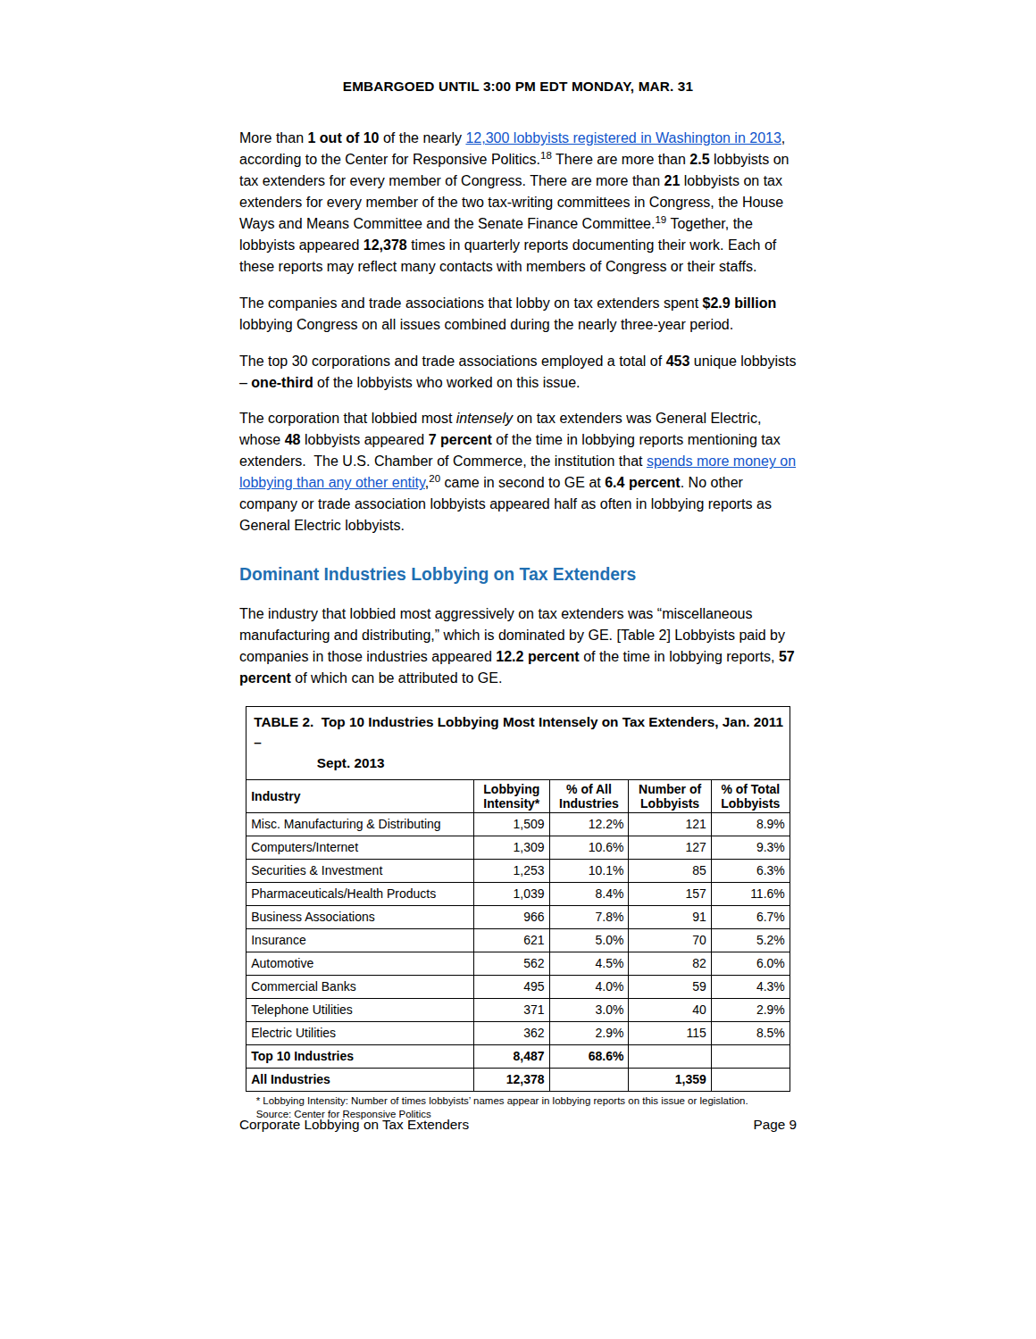EMBARGOED UNTIL 3:00 PM EDT MONDAY, MAR. 31
More than 1 out of 10 of the nearly 12,300 lobbyists registered in Washington in 2013, according to the Center for Responsive Politics.18 There are more than 2.5 lobbyists on tax extenders for every member of Congress. There are more than 21 lobbyists on tax extenders for every member of the two tax-writing committees in Congress, the House Ways and Means Committee and the Senate Finance Committee.19 Together, the lobbyists appeared 12,378 times in quarterly reports documenting their work. Each of these reports may reflect many contacts with members of Congress or their staffs.
The companies and trade associations that lobby on tax extenders spent $2.9 billion lobbying Congress on all issues combined during the nearly three-year period.
The top 30 corporations and trade associations employed a total of 453 unique lobbyists – one-third of the lobbyists who worked on this issue.
The corporation that lobbied most intensely on tax extenders was General Electric, whose 48 lobbyists appeared 7 percent of the time in lobbying reports mentioning tax extenders. The U.S. Chamber of Commerce, the institution that spends more money on lobbying than any other entity,20 came in second to GE at 6.4 percent. No other company or trade association lobbyists appeared half as often in lobbying reports as General Electric lobbyists.
Dominant Industries Lobbying on Tax Extenders
The industry that lobbied most aggressively on tax extenders was “miscellaneous manufacturing and distributing,” which is dominated by GE. [Table 2] Lobbyists paid by companies in those industries appeared 12.2 percent of the time in lobbying reports, 57 percent of which can be attributed to GE.
TABLE 2. Top 10 Industries Lobbying Most Intensely on Tax Extenders, Jan. 2011 – Sept. 2013
| Industry | Lobbying Intensity* | % of All Industries | Number of Lobbyists | % of Total Lobbyists |
| --- | --- | --- | --- | --- |
| Misc. Manufacturing & Distributing | 1,509 | 12.2% | 121 | 8.9% |
| Computers/Internet | 1,309 | 10.6% | 127 | 9.3% |
| Securities & Investment | 1,253 | 10.1% | 85 | 6.3% |
| Pharmaceuticals/Health Products | 1,039 | 8.4% | 157 | 11.6% |
| Business Associations | 966 | 7.8% | 91 | 6.7% |
| Insurance | 621 | 5.0% | 70 | 5.2% |
| Automotive | 562 | 4.5% | 82 | 6.0% |
| Commercial Banks | 495 | 4.0% | 59 | 4.3% |
| Telephone Utilities | 371 | 3.0% | 40 | 2.9% |
| Electric Utilities | 362 | 2.9% | 115 | 8.5% |
| Top 10 Industries | 8,487 | 68.6% | | |
| All Industries | 12,378 | | 1,359 | |
* Lobbying Intensity: Number of times lobbyists’ names appear in lobbying reports on this issue or legislation.
Source: Center for Responsive Politics
Corporate Lobbying on Tax Extenders Page 9